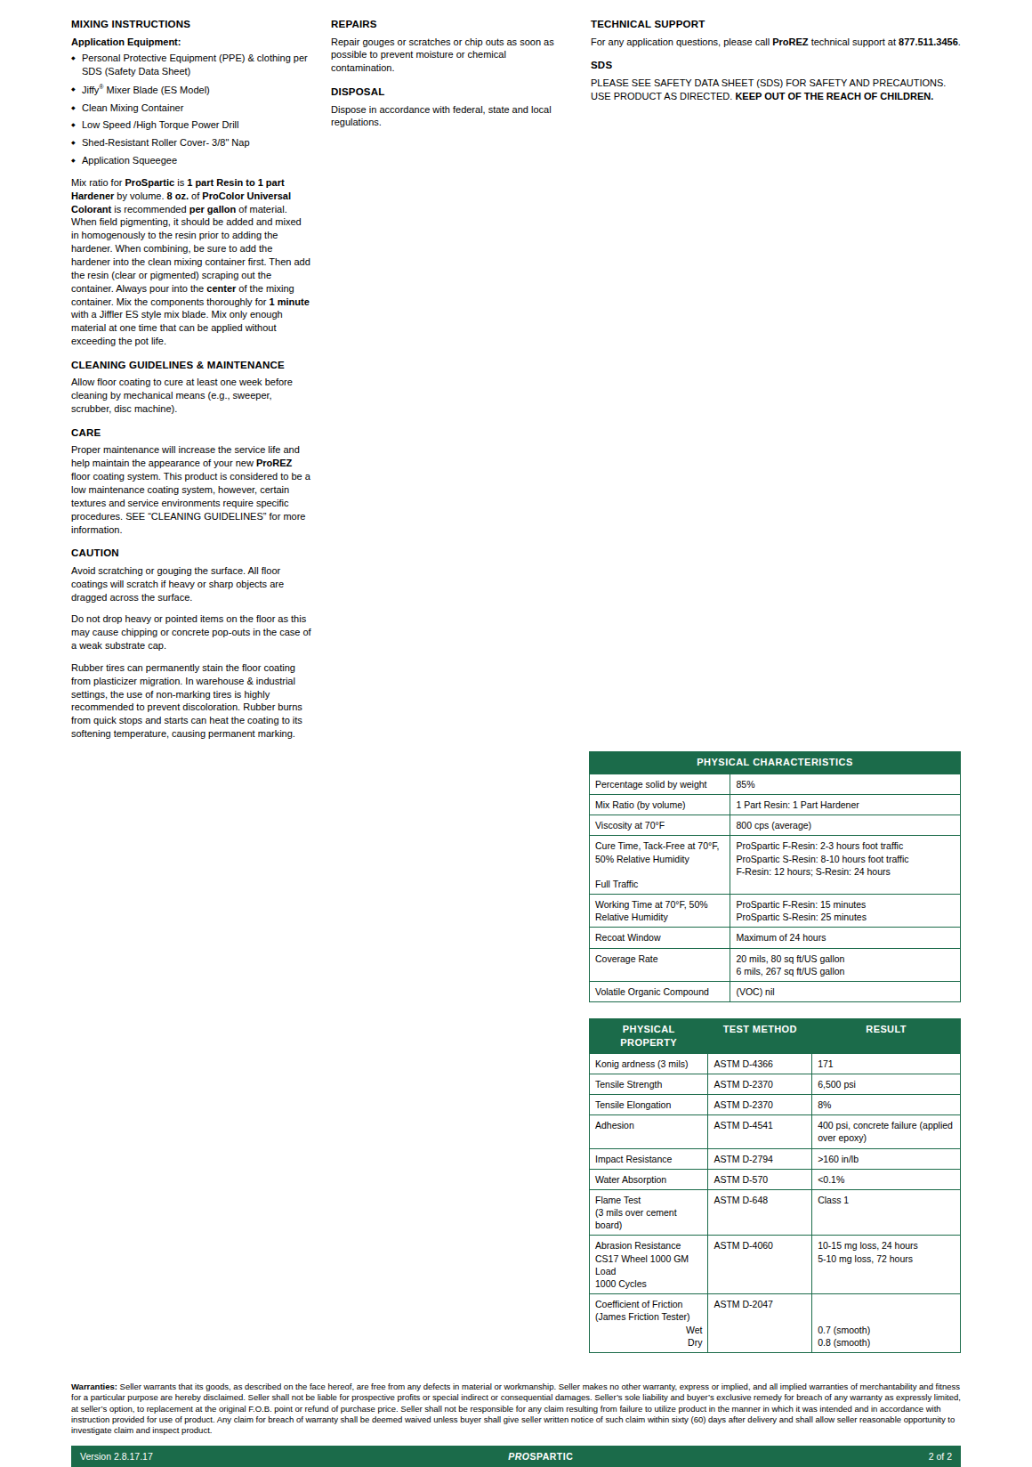Mixing Instructions
Application Equipment:
Personal Protective Equipment (PPE) & clothing per SDS (Safety Data Sheet)
Jiffy® Mixer Blade (ES Model)
Clean Mixing Container
Low Speed /High Torque Power Drill
Shed-Resistant Roller Cover- 3/8" Nap
Application Squeegee
Mix ratio for ProSpartic is 1 part Resin to 1 part Hardener by volume. 8 oz. of ProColor Universal Colorant is recommended per gallon of material. When field pigmenting, it should be added and mixed in homogenously to the resin prior to adding the hardener. When combining, be sure to add the hardener into the clean mixing container first. Then add the resin (clear or pigmented) scraping out the container. Always pour into the center of the mixing container. Mix the components thoroughly for 1 minute with a Jiffler ES style mix blade. Mix only enough material at one time that can be applied without exceeding the pot life.
Cleaning Guidelines & Maintenance
Allow floor coating to cure at least one week before cleaning by mechanical means (e.g., sweeper, scrubber, disc machine).
Care
Proper maintenance will increase the service life and help maintain the appearance of your new ProREZ floor coating system. This product is considered to be a low maintenance coating system, however, certain textures and service environments require specific procedures. SEE “CLEANING GUIDELINES” for more information.
Caution
Avoid scratching or gouging the surface. All floor coatings will scratch if heavy or sharp objects are dragged across the surface.
Do not drop heavy or pointed items on the floor as this may cause chipping or concrete pop-outs in the case of a weak substrate cap.
Rubber tires can permanently stain the floor coating from plasticizer migration. In warehouse & industrial settings, the use of non-marking tires is highly recommended to prevent discoloration. Rubber burns from quick stops and starts can heat the coating to its softening temperature, causing permanent marking.
Repairs
Repair gouges or scratches or chip outs as soon as possible to prevent moisture or chemical contamination.
Disposal
Dispose in accordance with federal, state and local regulations.
Technical Support
For any application questions, please call ProREZ technical support at 877.511.3456.
SDS
PLEASE SEE SAFETY DATA SHEET (SDS) FOR SAFETY AND PRECAUTIONS. USE PRODUCT AS DIRECTED. KEEP OUT OF THE REACH OF CHILDREN.
Physical Characteristics
| Percentage solid by weight | 85% |
| Mix Ratio (by volume) | 1 Part Resin: 1 Part Hardener |
| Viscosity at 70°F | 800 cps (average) |
| Cure Time, Tack-Free at 70°F, 50% Relative Humidity Full Traffic | ProSpartic F-Resin: 2-3 hours foot traffic ProSpartic S-Resin: 8-10 hours foot traffic F-Resin: 12 hours; S-Resin: 24 hours |
| Working Time at 70°F, 50% Relative Humidity | ProSpartic F-Resin: 15 minutes ProSpartic S-Resin: 25 minutes |
| Recoat Window | Maximum of 24 hours |
| Coverage Rate | 20 mils, 80 sq ft/US gallon 6 mils, 267 sq ft/US gallon |
| Volatile Organic Compound | (VOC) nil |
| Physical Property | Test Method | Result |
| --- | --- | --- |
| Konig ardness (3 mils) | ASTM D-4366 | 171 |
| Tensile Strength | ASTM D-2370 | 6,500 psi |
| Tensile Elongation | ASTM D-2370 | 8% |
| Adhesion | ASTM D-4541 | 400 psi, concrete failure (applied over epoxy) |
| Impact Resistance | ASTM D-2794 | >160 in/lb |
| Water Absorption | ASTM D-570 | <0.1% |
| Flame Test (3 mils over cement board) | ASTM D-648 | Class 1 |
| Abrasion Resistance CS17 Wheel 1000 GM Load 1000 Cycles | ASTM D-4060 | 10-15 mg loss, 24 hours 5-10 mg loss, 72 hours |
| / Coefficient of Friction (James Friction Tester) / / Wet / / Dry / | ASTM D-2047 | 0.7 (smooth) 0.8 (smooth) |
Warranties: Seller warrants that its goods, as described on the face hereof, are free from any defects in material or workmanship. Seller makes no other warranty, express or implied, and all implied warranties of merchantability and fitness for a particular purpose are hereby disclaimed. Seller shall not be liable for prospective profits or special indirect or consequential damages. Seller’s sole liability and buyer’s exclusive remedy for breach of any warranty as expressly limited, at seller’s option, to replacement at the original F.O.B. point or refund of purchase price. Seller shall not be responsible for any claim resulting from failure to utilize product in the manner in which it was intended and in accordance with instruction provided for use of product. Any claim for breach of warranty shall be deemed waived unless buyer shall give seller written notice of such claim within sixty (60) days after delivery and shall allow seller reasonable opportunity to investigate claim and inspect product.
Version 2.8.17.17
Pro SPARTIC
2 of 2